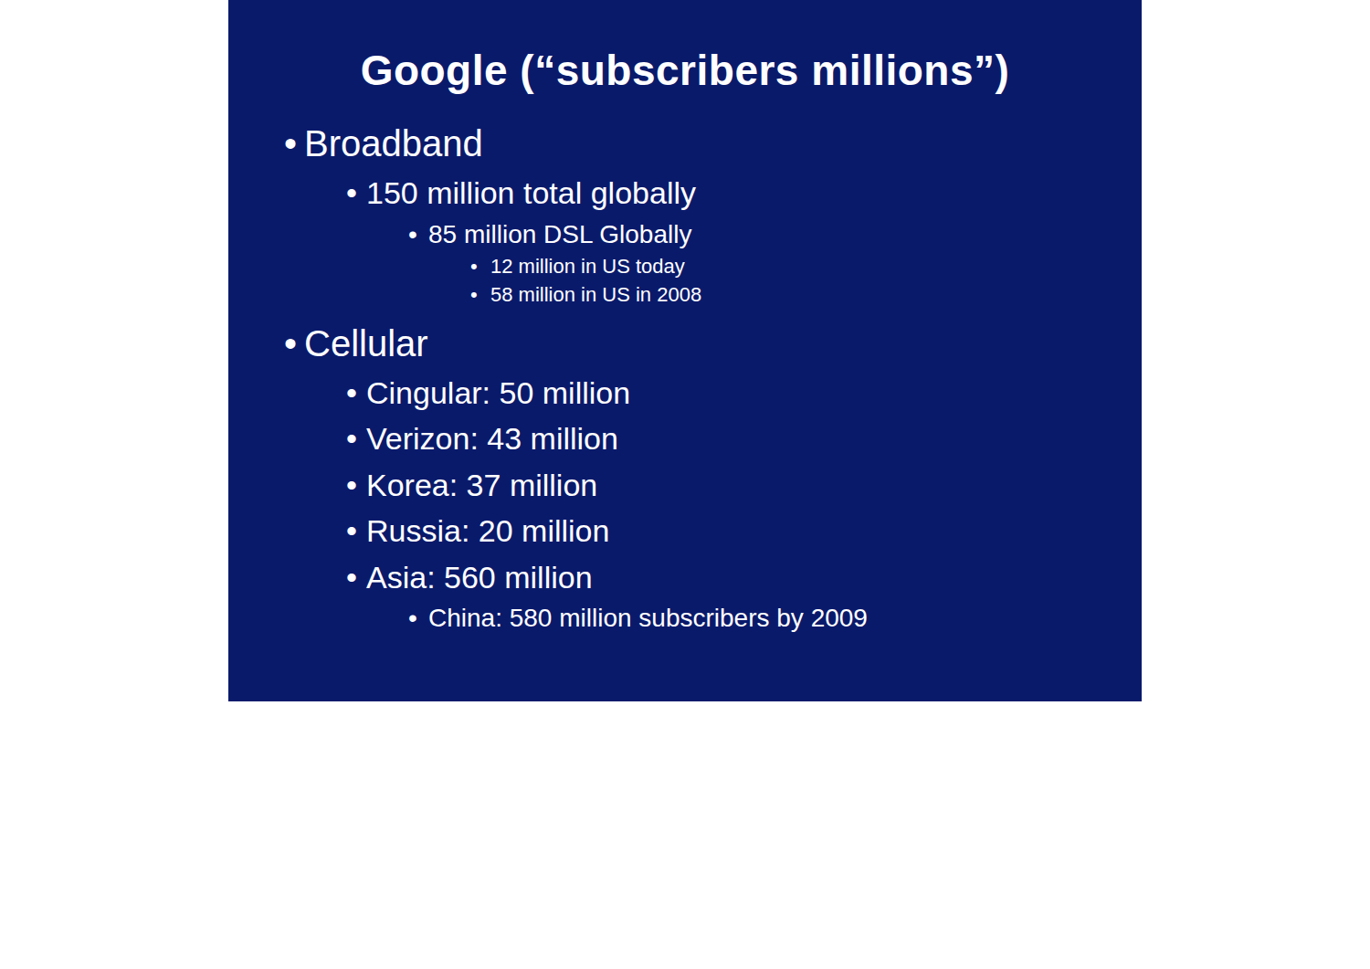Google (“subscribers millions”)
Broadband
150 million total globally
85 million DSL Globally
12 million in US today
58 million in US in 2008
Cellular
Cingular: 50 million
Verizon: 43 million
Korea: 37 million
Russia: 20 million
Asia: 560 million
China: 580 million subscribers by 2009